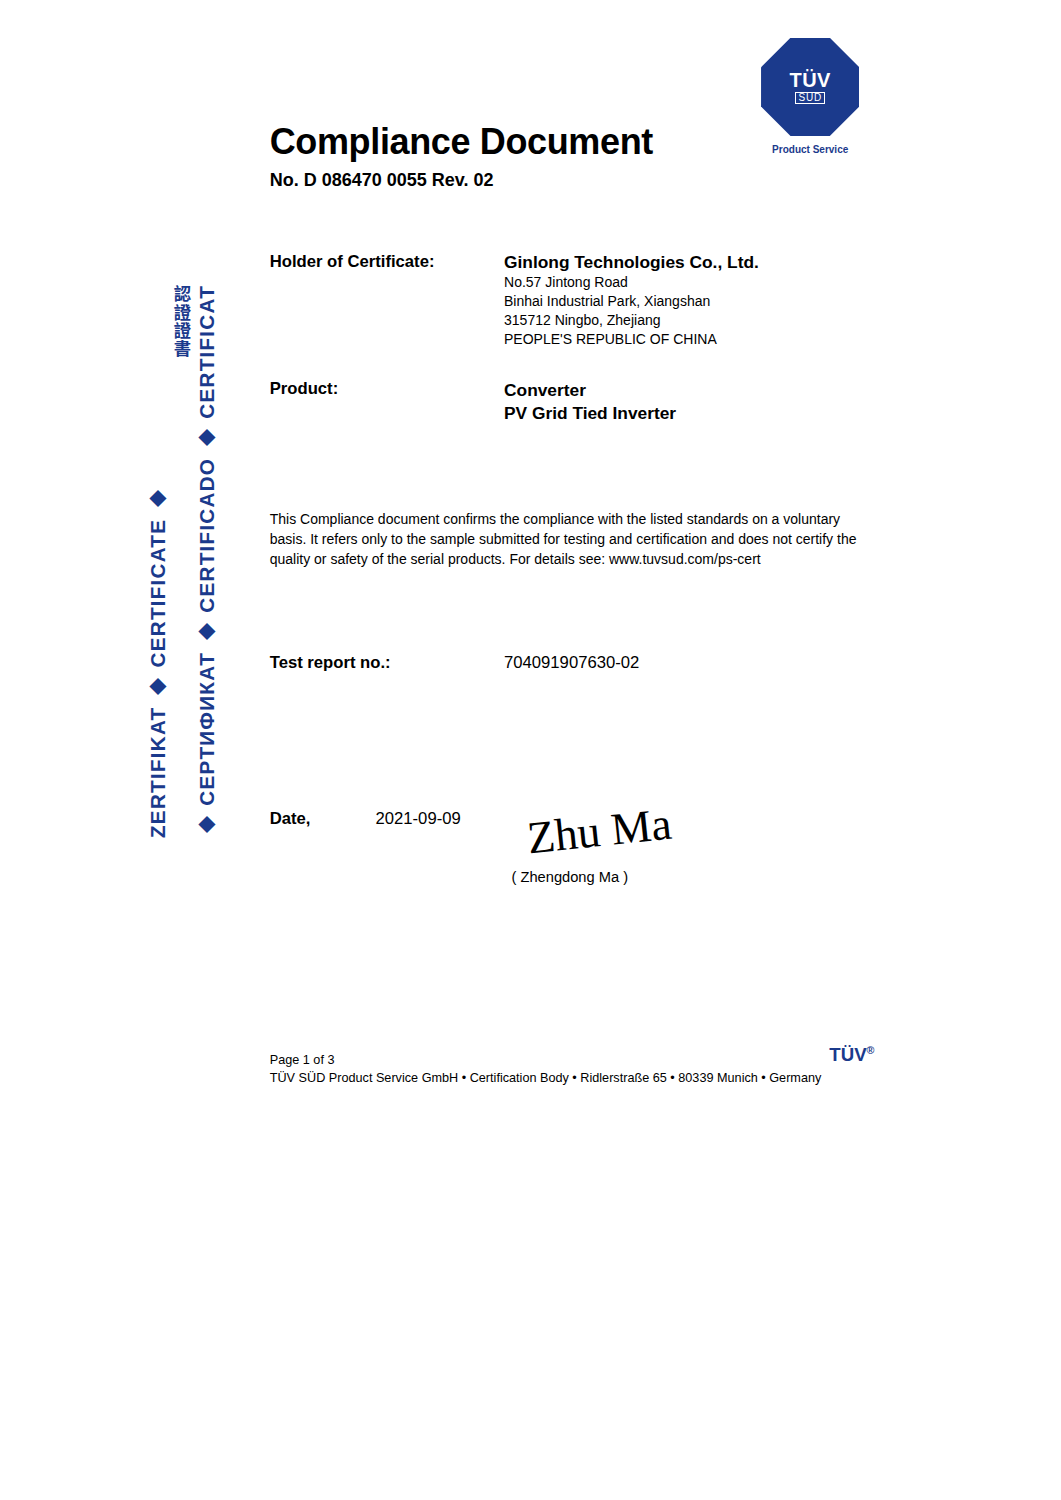ZERTIFIKAT ◆ CERTIFICATE ◆ 認證證書 ◆ CEPTИФИКАТ ◆ CERTIFICADO ◆ CERTIFICAT
TÜV
SUD
Product Service
Compliance Document
No. D 086470 0055 Rev. 02
| Holder of Certificate: | Ginlong Technologies Co., Ltd. No.57 Jintong Road Binhai Industrial Park, Xiangshan 315712 Ningbo, Zhejiang PEOPLE'S REPUBLIC OF CHINA |
| Product: | Converter PV Grid Tied Inverter |
This Compliance document confirms the compliance with the listed standards on a voluntary basis. It refers only to the sample submitted for testing and certification and does not certify the quality or safety of the serial products. For details see: www.tuvsud.com/ps-cert
| Test report no.: | 704091907630-02 |
| Date, | 2021-09-09 | Zhu Ma ( Zhengdong Ma ) |
Page 1 of 3
TÜV SÜD Product Service GmbH • Certification Body • Ridlerstraße 65 • 80339 Munich • Germany
TÜV®